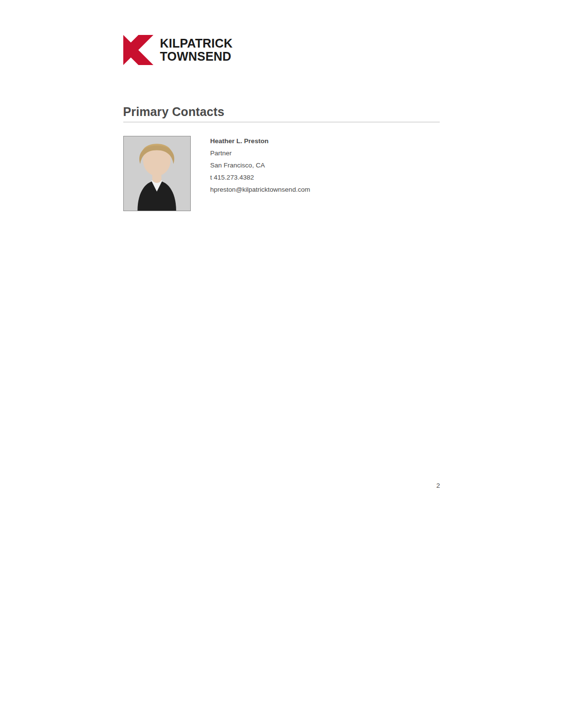KILPATRICK
TOWNSEND
Primary Contacts
Heather L. Preston
Partner
San Francisco, CA
t 415.273.4382
hpreston@kilpatricktownsend.com
2